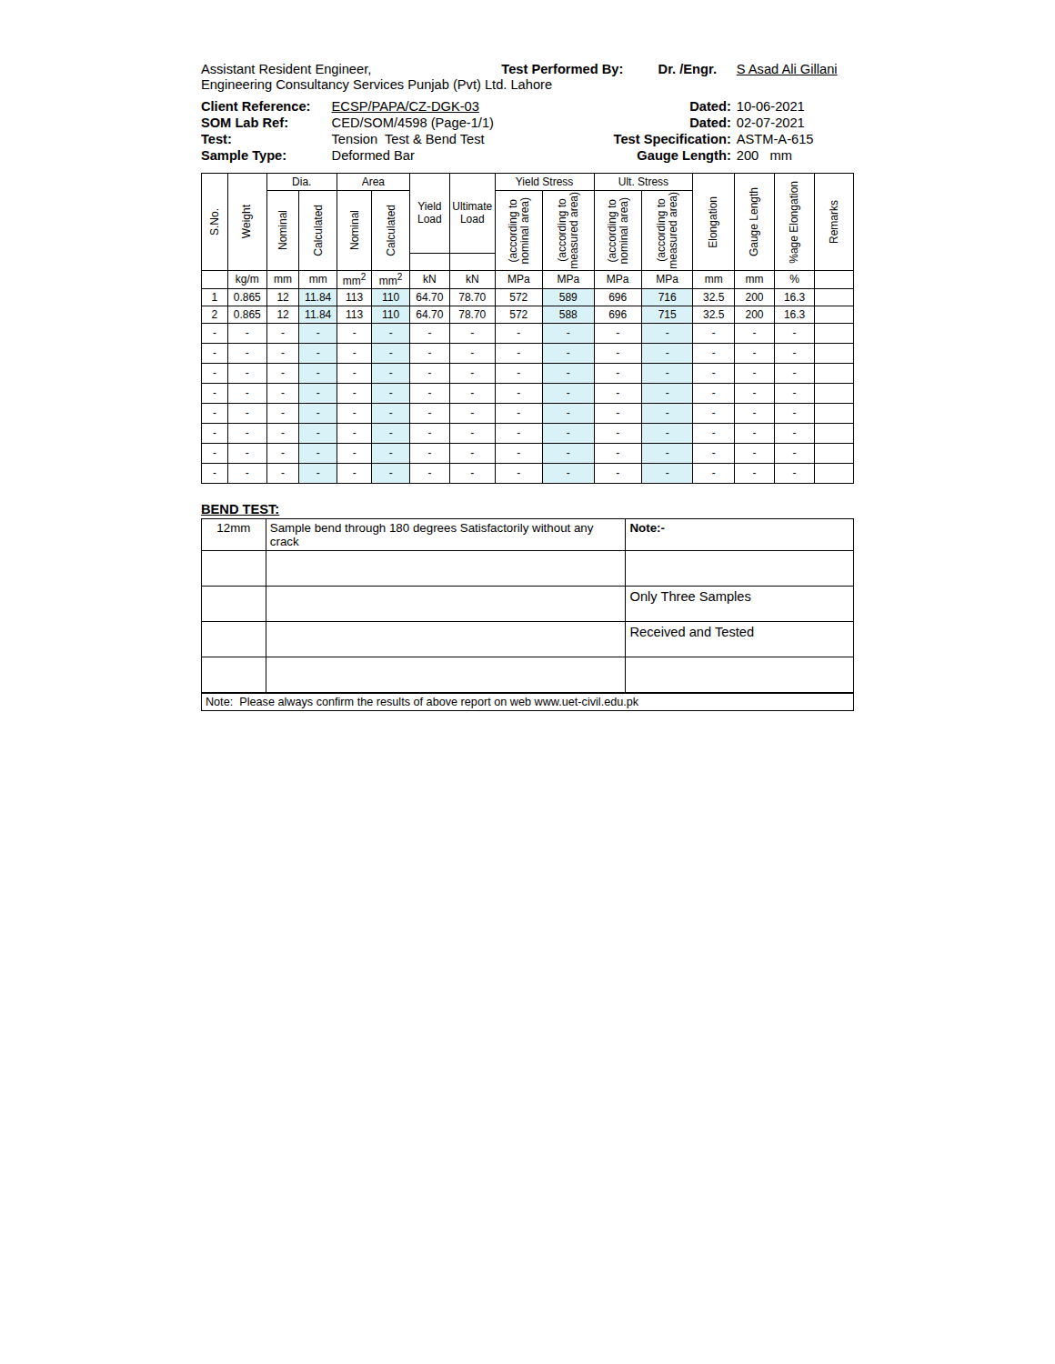| Assistant Resident Engineer, | Test Performed By: | Dr. /Engr. | S Asad Ali Gillani |
| Engineering Consultancy Services Punjab (Pvt) Ltd. Lahore |
| Client Reference: | ECSP/PAPA/CZ-DGK-03 | Dated: | 10-06-2021 |
| SOM Lab Ref: | CED/SOM/4598 (Page-1/1) | Dated: | 02-07-2021 |
| Test: | Tension Test & Bend Test | Test Specification: | ASTM-A-615 |
| Sample Type: | Deformed Bar | Gauge Length: | 200 mm |
| S.No. | Weight | Dia. | Area | Yield Load | Ultimate Load | Yield Stress | Ult. Stress | Elongation | Gauge Length | %age Elongation | Remarks |
| Nominal | Calculated | Nominal | Calculated | (according to nominal area) | (according to measured area) | (according to nominal area) | (according to measured area) |
| | kg/m | mm | mm | mm 2 | mm 2 | kN | kN | MPa | MPa | MPa | MPa | mm | mm | % | |
| 1 | 0.865 | 12 | 11.84 | 113 | 110 | 64.70 | 78.70 | 572 | 589 | 696 | 716 | 32.5 | 200 | 16.3 | |
| 2 | 0.865 | 12 | 11.84 | 113 | 110 | 64.70 | 78.70 | 572 | 588 | 696 | 715 | 32.5 | 200 | 16.3 | |
| - | - | - | - | - | - | - | - | - | - | - | - | - | - | - | |
| - | - | - | - | - | - | - | - | - | - | - | - | - | - | - | |
| - | - | - | - | - | - | - | - | - | - | - | - | - | - | - | |
| - | - | - | - | - | - | - | - | - | - | - | - | - | - | - | |
| - | - | - | - | - | - | - | - | - | - | - | - | - | - | - | |
| - | - | - | - | - | - | - | - | - | - | - | - | - | - | - | |
| - | - | - | - | - | - | - | - | - | - | - | - | - | - | - | |
| - | - | - | - | - | - | - | - | - | - | - | - | - | - | - | |
BEND TEST:
| 12mm | Sample bend through 180 degrees Satisfactorily without any crack | Note:- |
| | | Only Three Samples |
| | | Received and Tested |
| Note: Please always confirm the results of above report on web www.uet-civil.edu.pk |